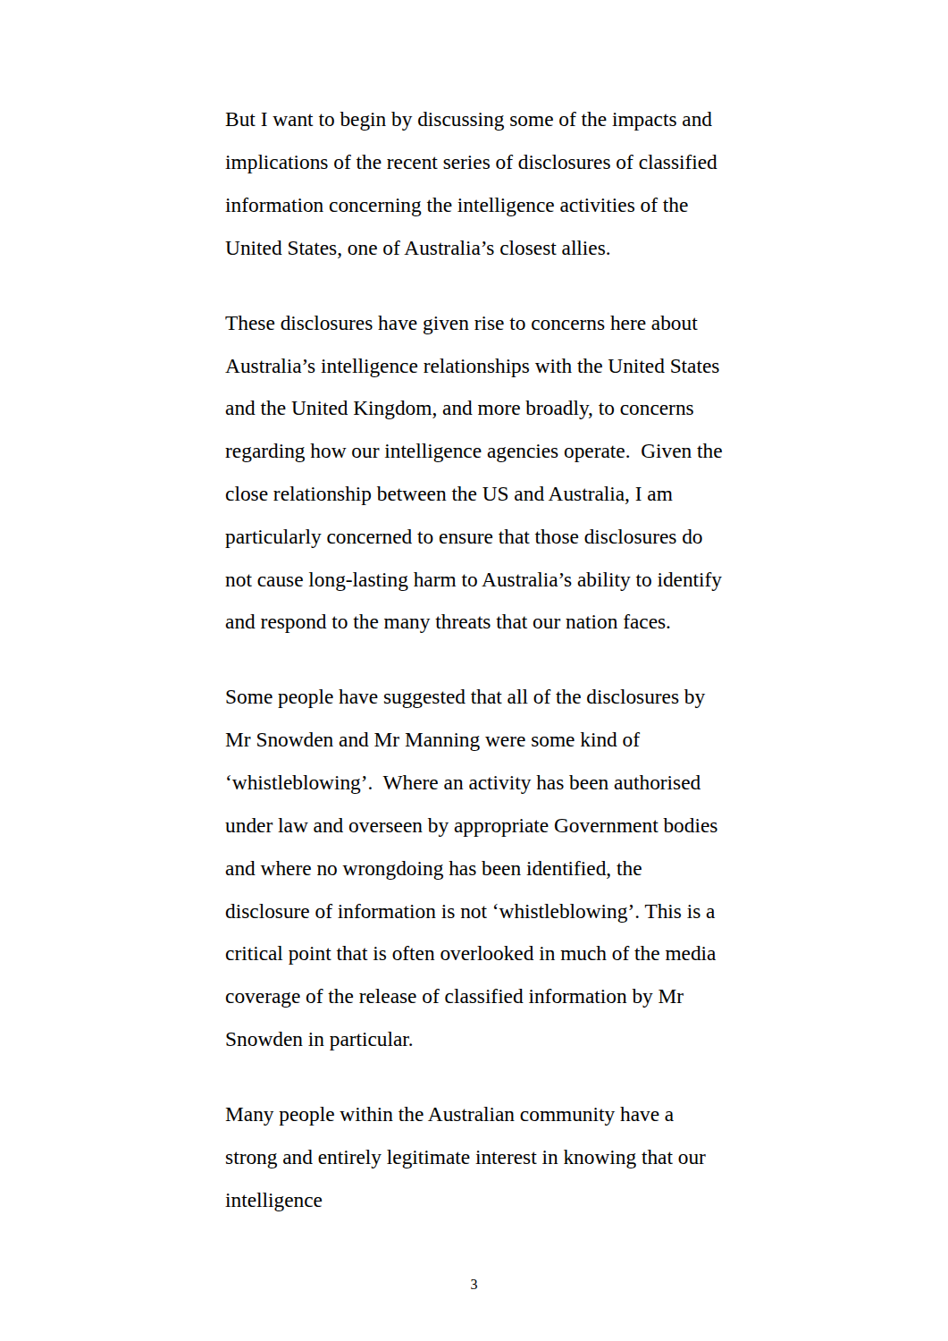But I want to begin by discussing some of the impacts and implications of the recent series of disclosures of classified information concerning the intelligence activities of the United States, one of Australia’s closest allies.
These disclosures have given rise to concerns here about Australia’s intelligence relationships with the United States and the United Kingdom, and more broadly, to concerns regarding how our intelligence agencies operate. Given the close relationship between the US and Australia, I am particularly concerned to ensure that those disclosures do not cause long-lasting harm to Australia’s ability to identify and respond to the many threats that our nation faces.
Some people have suggested that all of the disclosures by Mr Snowden and Mr Manning were some kind of ‘whistleblowing’. Where an activity has been authorised under law and overseen by appropriate Government bodies and where no wrongdoing has been identified, the disclosure of information is not ‘whistleblowing’. This is a critical point that is often overlooked in much of the media coverage of the release of classified information by Mr Snowden in particular.
Many people within the Australian community have a strong and entirely legitimate interest in knowing that our intelligence
3